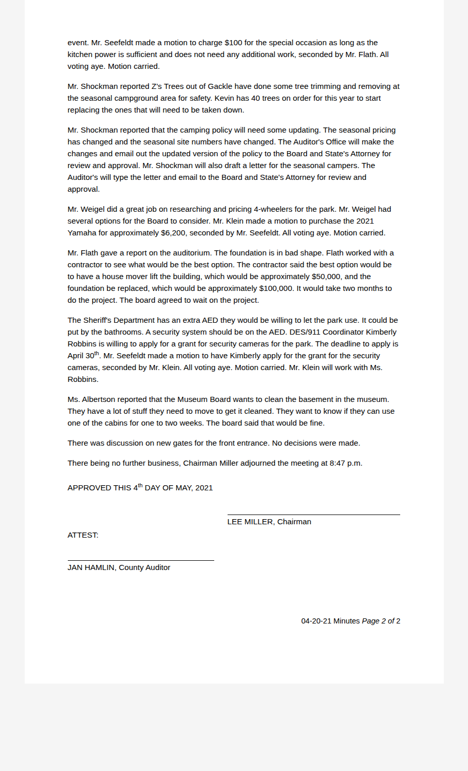event. Mr. Seefeldt made a motion to charge $100 for the special occasion as long as the kitchen power is sufficient and does not need any additional work, seconded by Mr. Flath. All voting aye. Motion carried.
Mr. Shockman reported Z's Trees out of Gackle have done some tree trimming and removing at the seasonal campground area for safety. Kevin has 40 trees on order for this year to start replacing the ones that will need to be taken down.
Mr. Shockman reported that the camping policy will need some updating. The seasonal pricing has changed and the seasonal site numbers have changed. The Auditor's Office will make the changes and email out the updated version of the policy to the Board and State's Attorney for review and approval. Mr. Shockman will also draft a letter for the seasonal campers. The Auditor's will type the letter and email to the Board and State's Attorney for review and approval.
Mr. Weigel did a great job on researching and pricing 4-wheelers for the park. Mr. Weigel had several options for the Board to consider. Mr. Klein made a motion to purchase the 2021 Yamaha for approximately $6,200, seconded by Mr. Seefeldt. All voting aye. Motion carried.
Mr. Flath gave a report on the auditorium. The foundation is in bad shape. Flath worked with a contractor to see what would be the best option. The contractor said the best option would be to have a house mover lift the building, which would be approximately $50,000, and the foundation be replaced, which would be approximately $100,000. It would take two months to do the project. The board agreed to wait on the project.
The Sheriff's Department has an extra AED they would be willing to let the park use. It could be put by the bathrooms. A security system should be on the AED. DES/911 Coordinator Kimberly Robbins is willing to apply for a grant for security cameras for the park. The deadline to apply is April 30th. Mr. Seefeldt made a motion to have Kimberly apply for the grant for the security cameras, seconded by Mr. Klein. All voting aye. Motion carried. Mr. Klein will work with Ms. Robbins.
Ms. Albertson reported that the Museum Board wants to clean the basement in the museum. They have a lot of stuff they need to move to get it cleaned. They want to know if they can use one of the cabins for one to two weeks. The board said that would be fine.
There was discussion on new gates for the front entrance. No decisions were made.
There being no further business, Chairman Miller adjourned the meeting at 8:47 p.m.
APPROVED THIS 4th DAY OF MAY, 2021
LEE MILLER, Chairman
ATTEST:
JAN HAMLIN, County Auditor
04-20-21 Minutes Page 2 of 2